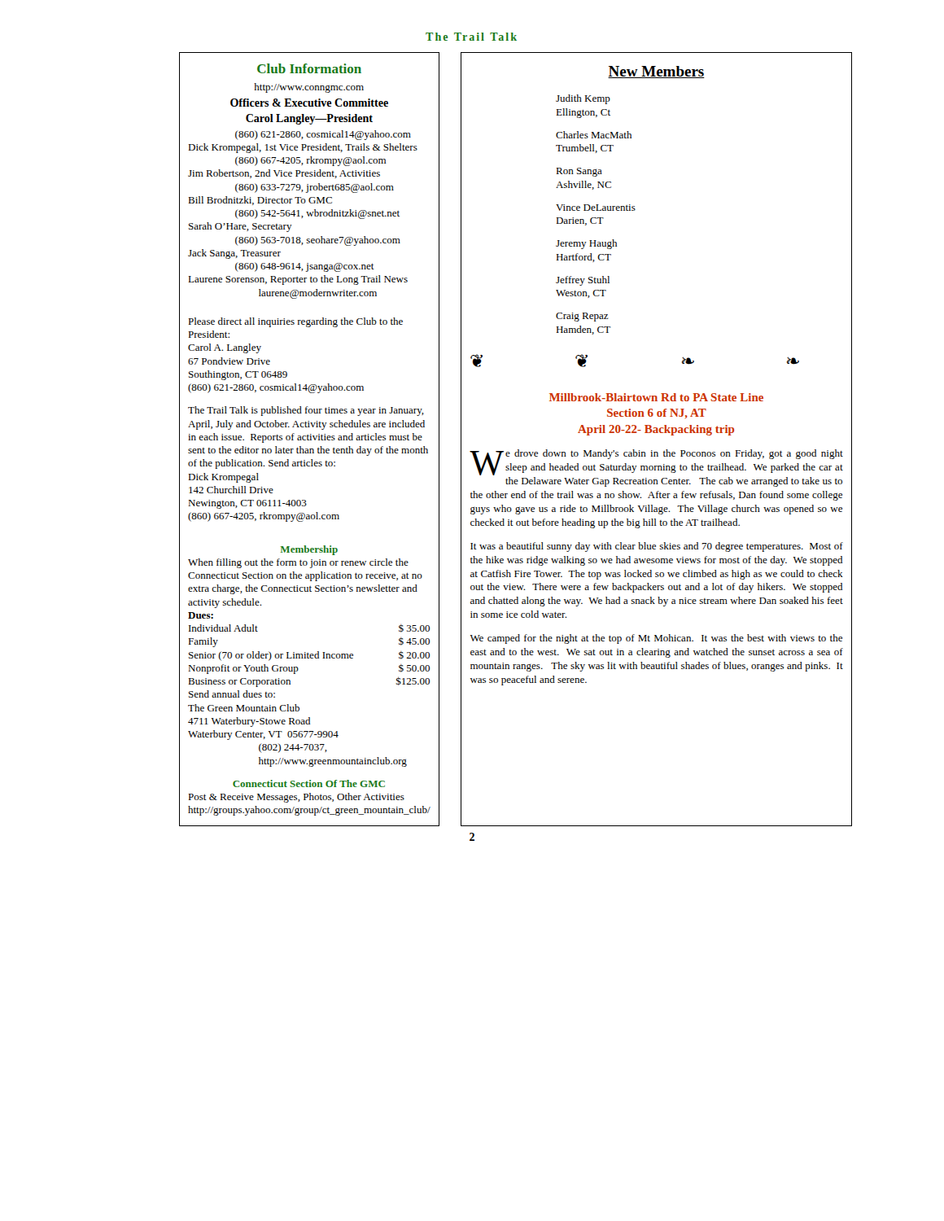The Trail Talk
Club Information
http://www.conngmc.com
Officers & Executive Committee
Carol Langley—President
(860) 621-2860, cosmical14@yahoo.com
Dick Krompegal, 1st Vice President, Trails & Shelters
(860) 667-4205, rkrompy@aol.com
Jim Robertson, 2nd Vice President, Activities
(860) 633-7279, jrobert685@aol.com
Bill Brodnitzki, Director To GMC
(860) 542-5641, wbrodnitzki@snet.net
Sarah O’Hare, Secretary
(860) 563-7018, seohare7@yahoo.com
Jack Sanga, Treasurer
(860) 648-9614, jsanga@cox.net
Laurene Sorenson, Reporter to the Long Trail News
laurene@modernwriter.com
Please direct all inquiries regarding the Club to the President:
Carol A. Langley
67 Pondview Drive
Southington, CT 06489
(860) 621-2860, cosmical14@yahoo.com
The Trail Talk is published four times a year in January, April, July and October. Activity schedules are included in each issue. Reports of activities and articles must be sent to the editor no later than the tenth day of the month of the publication. Send articles to:
Dick Krompegal
142 Churchill Drive
Newington, CT 06111-4003
(860) 667-4205, rkrompy@aol.com
Membership
When filling out the form to join or renew circle the Connecticut Section on the application to receive, at no extra charge, the Connecticut Section’s newsletter and activity schedule.
Dues:
| Individual Adult | $ 35.00 |
| Family | $ 45.00 |
| Senior (70 or older) or Limited Income | $ 20.00 |
| Nonprofit or Youth Group | $ 50.00 |
| Business or Corporation | $125.00 |
Send annual dues to:
The Green Mountain Club
4711 Waterbury-Stowe Road
Waterbury Center, VT 05677-9904
(802) 244-7037, http://www.greenmountainclub.org
Connecticut Section Of The GMC
Post & Receive Messages, Photos, Other Activities
http://groups.yahoo.com/group/ct_green_mountain_club/
New Members
Judith Kemp
Ellington, Ct
Charles MacMath
Trumbell, CT
Ron Sanga
Ashville, NC
Vince DeLaurentis
Darien, CT
Jeremy Haugh
Hartford, CT
Jeffrey Stuhl
Weston, CT
Craig Repaz
Hamden, CT
❦ ❦ ❧ ❧
Millbrook-Blairtown Rd to PA State Line
Section 6 of NJ, AT
April 20-22- Backpacking trip
We drove down to Mandy's cabin in the Poconos on Friday, got a good night sleep and headed out Saturday morning to the trailhead. We parked the car at the Delaware Water Gap Recreation Center. The cab we arranged to take us to the other end of the trail was a no show. After a few refusals, Dan found some college guys who gave us a ride to Millbrook Village. The Village church was opened so we checked it out before heading up the big hill to the AT trailhead.
It was a beautiful sunny day with clear blue skies and 70 degree temperatures. Most of the hike was ridge walking so we had awesome views for most of the day. We stopped at Catfish Fire Tower. The top was locked so we climbed as high as we could to check out the view. There were a few backpackers out and a lot of day hikers. We stopped and chatted along the way. We had a snack by a nice stream where Dan soaked his feet in some ice cold water.
We camped for the night at the top of Mt Mohican. It was the best with views to the east and to the west. We sat out in a clearing and watched the sunset across a sea of mountain ranges. The sky was lit with beautiful shades of blues, oranges and pinks. It was so peaceful and serene.
2